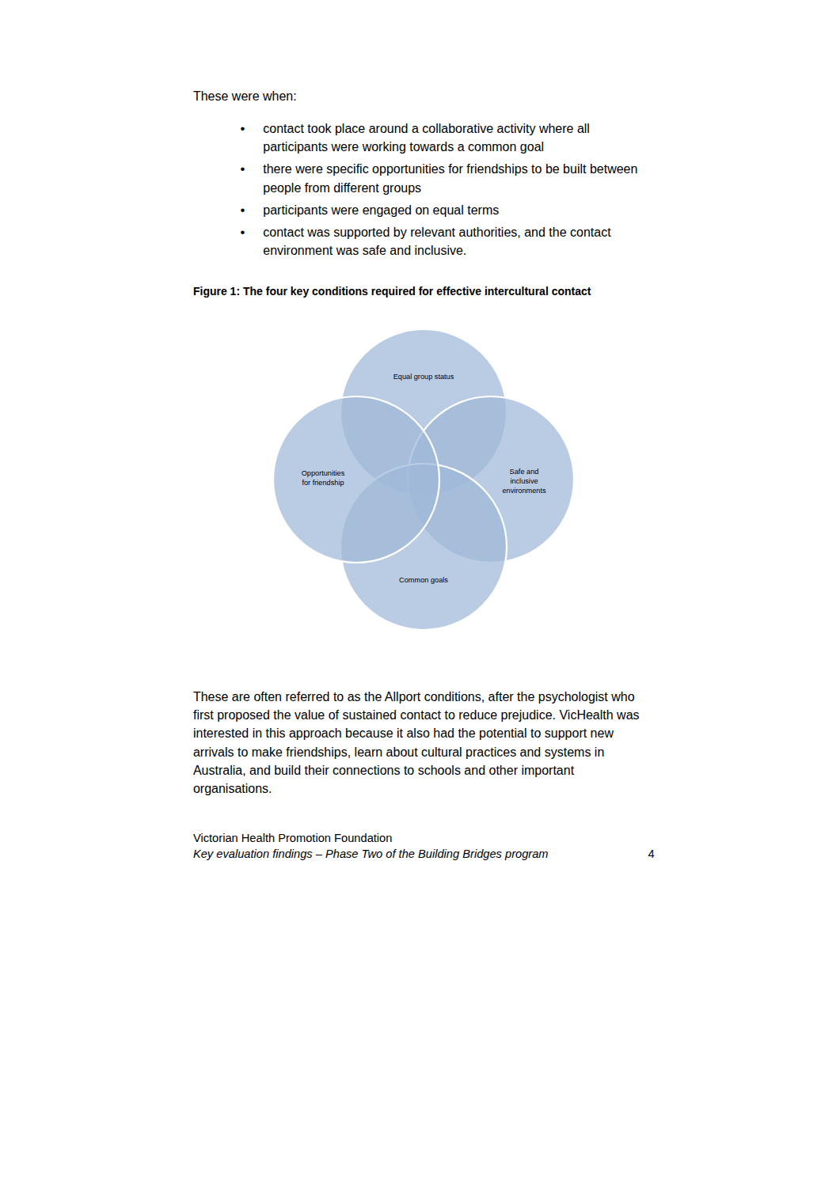These were when:
contact took place around a collaborative activity where all participants were working towards a common goal
there were specific opportunities for friendships to be built between people from different groups
participants were engaged on equal terms
contact was supported by relevant authorities, and the contact environment was safe and inclusive.
Figure 1: The four key conditions required for effective intercultural contact
Equal group status Safe and inclusive environments Common goals Opportunities for friendship
These are often referred to as the Allport conditions, after the psychologist who first proposed the value of sustained contact to reduce prejudice. VicHealth was interested in this approach because it also had the potential to support new arrivals to make friendships, learn about cultural practices and systems in Australia, and build their connections to schools and other important organisations.
Victorian Health Promotion Foundation
Key evaluation findings – Phase Two of the Building Bridges program
4